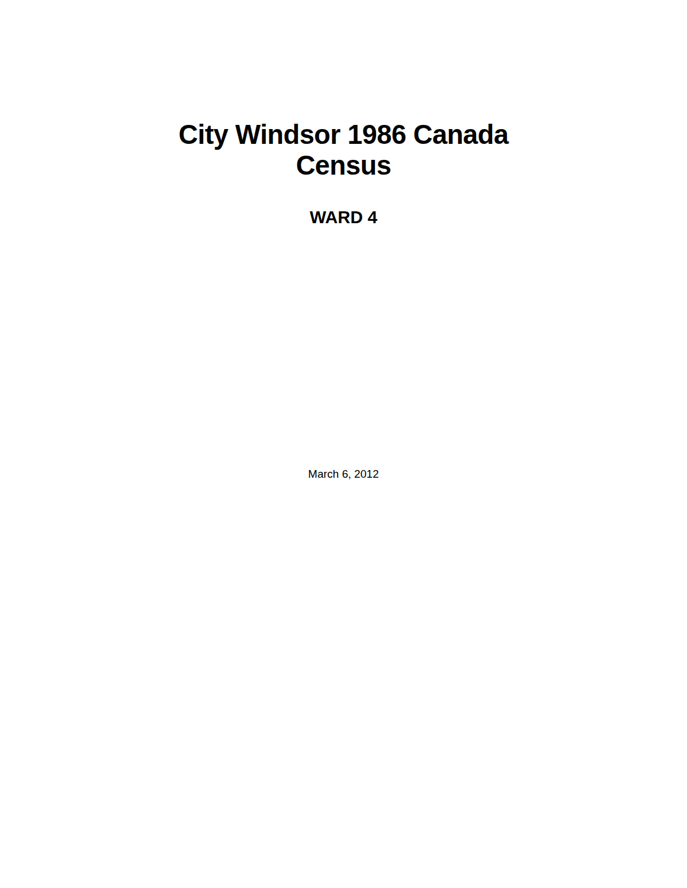City Windsor 1986 Canada Census
WARD 4
March 6, 2012